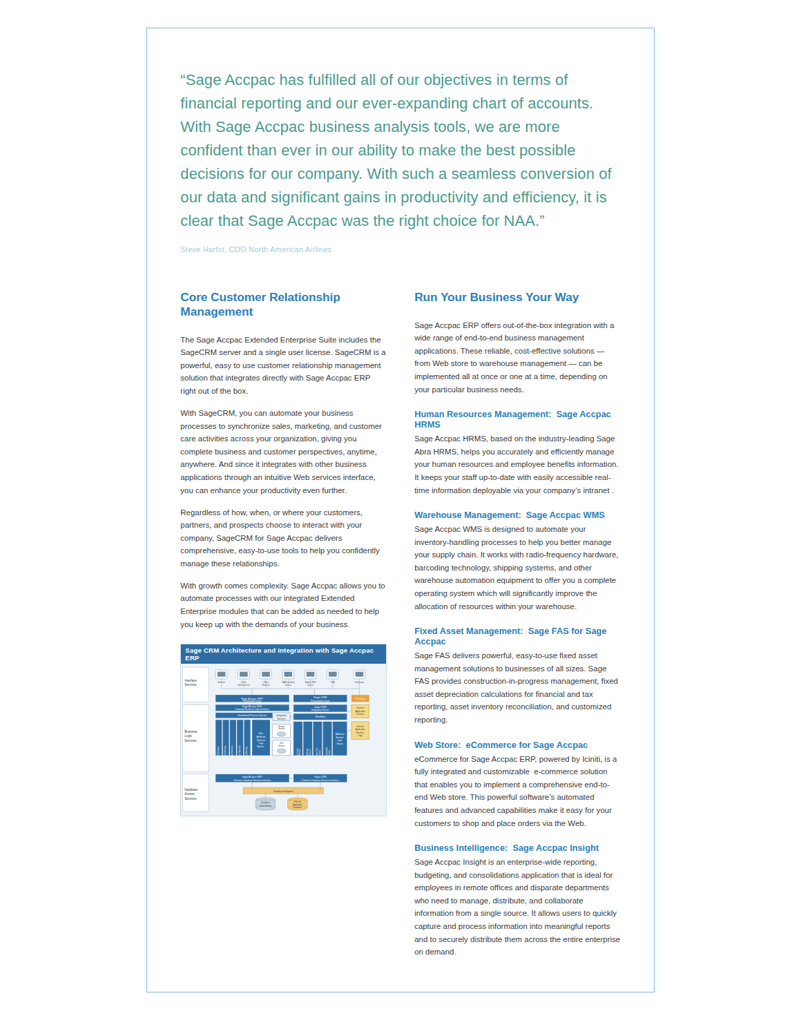“Sage Accpac has fulfilled all of our objectives in terms of financial reporting and our ever-expanding chart of accounts. With Sage Accpac business analysis tools, we are more confident than ever in our ability to make the best possible decisions for our company. With such a seamless conversion of our data and significant gains in productivity and efficiency, it is clear that Sage Accpac was the right choice for NAA.”
Steve Harfst, COO North American Airlines
Core Customer Relationship Management
The Sage Accpac Extended Enterprise Suite includes the SageCRM server and a single user license. SageCRM is a powerful, easy to use customer relationship management solution that integrates directly with Sage Accpac ERP right out of the box.
With SageCRM, you can automate your business processes to synchronize sales, marketing, and customer care activities across your organization, giving you complete business and customer perspectives, anytime, anywhere. And since it integrates with other business applications through an intuitive Web services interface, you can enhance your productivity even further.
Regardless of how, when, or where your customers, partners, and prospects choose to interact with your company, SageCRM for Sage Accpac delivers comprehensive, easy-to-use tools to help you confidently manage these relationships.
With growth comes complexity. Sage Accpac allows you to automate processes with our integrated Extended Enterprise modules that can be added as needed to help you keep up with the demands of your business.
Sage CRM Architecture and Integration with Sage Accpac ERP
Interface Services Business Logic Services Database Access Services Browser Kiosk (Self-service) Offline Browser WAP-enabled Device Mobile SMS Device PDA Telephone Sage Accpac ERP Presentation Layer Sage CRM Presentation Layer CTI Server Sage Accpac ERP Common Business Logic Interface Distributed Process Server Bank Services Tax Services Currency Services Language Services Security Services 600+ Additional Business Logic Objects... Integration Services E-mail Server Fax Server Sage CRM Integration Server Workflow Sales Force Services Marketing Services Customer Care Services Synchronization Services Additional Business Logic Objects External Application Interface External Application Business Logic Sage Accpac ERP Common Database Services Interface Sage CRM Common Database Services Interface Database Engines Databases (Data Stores) External Application Databases
Run Your Business Your Way
Sage Accpac ERP offers out-of-the-box integration with a wide range of end-to-end business management applications. These reliable, cost-effective solutions — from Web store to warehouse management — can be implemented all at once or one at a time, depending on your particular business needs.
Human Resources Management: Sage Accpac HRMS
Sage Accpac HRMS, based on the industry-leading Sage Abra HRMS, helps you accurately and efficiently manage your human resources and employee benefits information. It keeps your staff up-to-date with easily accessible real-time information deployable via your company’s intranet .
Warehouse Management: Sage Accpac WMS
Sage Accpac WMS is designed to automate your inventory-handling processes to help you better manage your supply chain. It works with radio-frequency hardware, barcoding technology, shipping systems, and other warehouse automation equipment to offer you a complete operating system which will significantly improve the allocation of resources within your warehouse.
Fixed Asset Management: Sage FAS for Sage Accpac
Sage FAS delivers powerful, easy-to-use fixed asset management solutions to businesses of all sizes. Sage FAS provides construction-in-progress management, fixed asset depreciation calculations for financial and tax reporting, asset inventory reconciliation, and customized reporting.
Web Store: eCommerce for Sage Accpac
eCommerce for Sage Accpac ERP, powered by Iciniti, is a fully integrated and customizable e-commerce solution that enables you to implement a comprehensive end-to-end Web store. This powerful software’s automated features and advanced capabilities make it easy for your customers to shop and place orders via the Web.
Business Intelligence: Sage Accpac Insight
Sage Accpac Insight is an enterprise-wide reporting, budgeting, and consolidations application that is ideal for employees in remote offices and disparate departments who need to manage, distribute, and collaborate information from a single source. It allows users to quickly capture and process information into meaningful reports and to securely distribute them across the entire enterprise on demand.